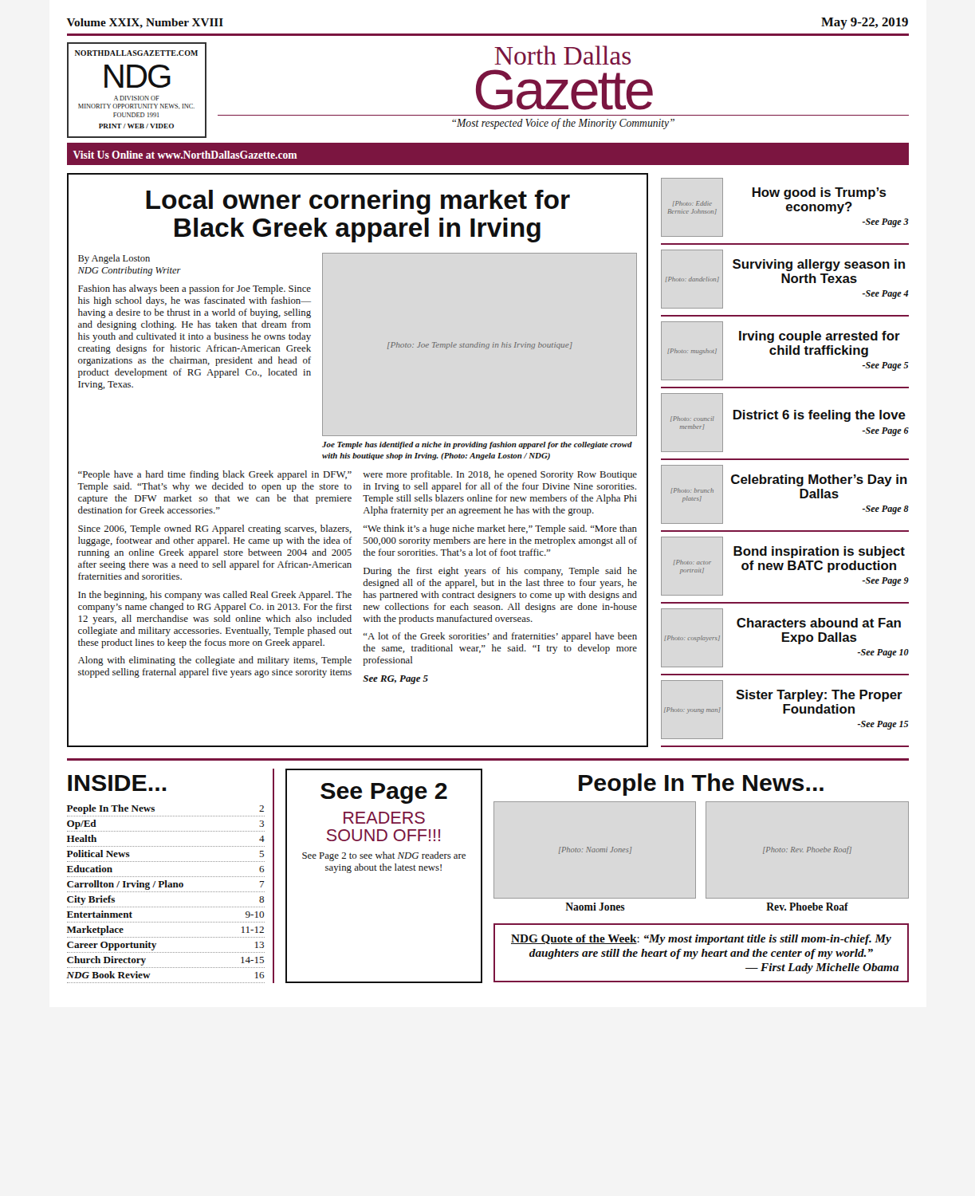Volume XXIX, Number XVIII
May 9-22, 2019
NORTHDALLASGAZETTE.COM
NDG
A Division of
Minority Opportunity News, Inc.
Founded 1991
PRINT / WEB / VIDEO
North Dallas
Gazette
“Most respected Voice of the Minority Community”
Visit Us Online at www.NorthDallasGazette.com
Local owner cornering market for
Black Greek apparel in Irving
By Angela Loston NDG Contributing Writer
Fashion has always been a passion for Joe Temple. Since his high school days, he was fascinated with fashion—having a desire to be thrust in a world of buying, selling and designing clothing. He has taken that dream from his youth and cultivated it into a business he owns today creating designs for historic African-American Greek organizations as the chairman, president and head of product development of RG Apparel Co., located in Irving, Texas.
[Photo: Joe Temple standing in his Irving boutique]
Joe Temple has identified a niche in providing fashion apparel for the collegiate crowd with his boutique shop in Irving. (Photo: Angela Loston / NDG)
“People have a hard time finding black Greek apparel in DFW,” Temple said. “That’s why we decided to open up the store to capture the DFW market so that we can be that premiere destination for Greek accessories.”
Since 2006, Temple owned RG Apparel creating scarves, blazers, luggage, footwear and other apparel. He came up with the idea of running an online Greek apparel store between 2004 and 2005 after seeing there was a need to sell apparel for African-American fraternities and sororities.
In the beginning, his company was called Real Greek Apparel. The company’s name changed to RG Apparel Co. in 2013. For the first 12 years, all merchandise was sold online which also included collegiate and military accessories. Eventually, Temple phased out these product lines to keep the focus more on Greek apparel.
Along with eliminating the collegiate and military items, Temple stopped selling fraternal apparel five years ago since sorority items were more profitable. In 2018, he opened Sorority Row Boutique in Irving to sell apparel for all of the four Divine Nine sororities. Temple still sells blazers online for new members of the Alpha Phi Alpha fraternity per an agreement he has with the group.
“We think it’s a huge niche market here,” Temple said. “More than 500,000 sorority members are here in the metroplex amongst all of the four sororities. That’s a lot of foot traffic.”
During the first eight years of his company, Temple said he designed all of the apparel, but in the last three to four years, he has partnered with contract designers to come up with designs and new collections for each season. All designs are done in-house with the products manufactured overseas.
“A lot of the Greek sororities’ and fraternities’ apparel have been the same, traditional wear,” he said. “I try to develop more professional
See RG, Page 5
[Photo: Eddie Bernice Johnson]
How good is Trump’s economy?
-See Page 3
[Photo: dandelion]
Surviving allergy season in North Texas
-See Page 4
[Photo: mugshot]
Irving couple arrested for child trafficking
-See Page 5
[Photo: council member]
District 6 is feeling the love
-See Page 6
[Photo: brunch plates]
Celebrating Mother’s Day in Dallas
-See Page 8
[Photo: actor portrait]
Bond inspiration is subject of new BATC production
-See Page 9
[Photo: cosplayers]
Characters abound at Fan Expo Dallas
-See Page 10
[Photo: young man]
Sister Tarpley: The Proper Foundation
-See Page 15
INSIDE...
People In The News 2
Op/Ed 3
Health 4
Political News 5
Education 6
Carrollton / Irving / Plano 7
City Briefs 8
Entertainment 9-10
Marketplace 11-12
Career Opportunity 13
Church Directory 14-15
NDG Book Review 16
See Page 2
READERS
SOUND OFF!!!
See Page 2 to see what NDG readers are saying about the latest news!
People In The News...
[Photo: Naomi Jones]
Naomi Jones
[Photo: Rev. Phoebe Roaf]
Rev. Phoebe Roaf
NDG Quote of the Week: “My most important title is still mom-in-chief. My daughters are still the heart of my heart and the center of my world.” — First Lady Michelle Obama